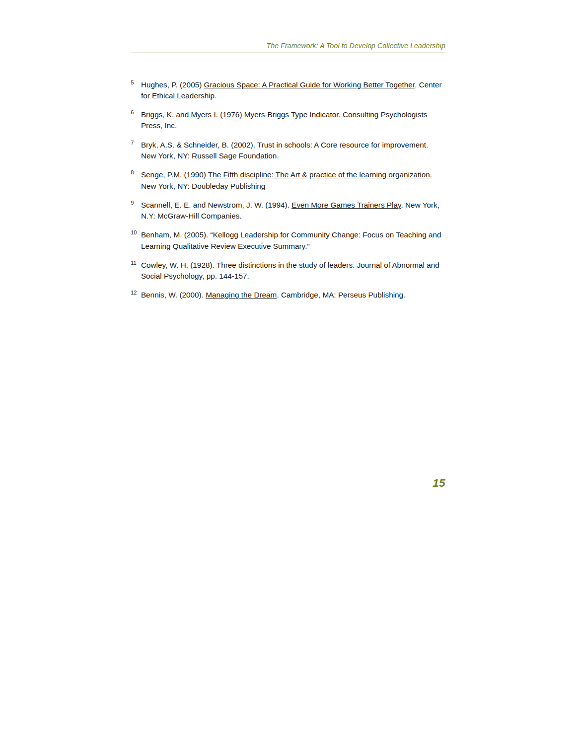The Framework: A Tool to Develop Collective Leadership
5 Hughes, P. (2005) Gracious Space: A Practical Guide for Working Better Together. Center for Ethical Leadership.
6 Briggs, K. and Myers I. (1976) Myers-Briggs Type Indicator. Consulting Psychologists Press, Inc.
7 Bryk, A.S. & Schneider, B. (2002). Trust in schools: A Core resource for improvement. New York, NY: Russell Sage Foundation.
8 Senge, P.M. (1990) The Fifth discipline: The Art & practice of the learning organization. New York, NY: Doubleday Publishing
9 Scannell, E. E. and Newstrom, J. W. (1994). Even More Games Trainers Play. New York, N.Y: McGraw-Hill Companies.
10 Benham, M. (2005). “Kellogg Leadership for Community Change: Focus on Teaching and Learning Qualitative Review Executive Summary.”
11 Cowley, W. H. (1928). Three distinctions in the study of leaders. Journal of Abnormal and Social Psychology, pp. 144-157.
12 Bennis, W. (2000). Managing the Dream. Cambridge, MA: Perseus Publishing.
15